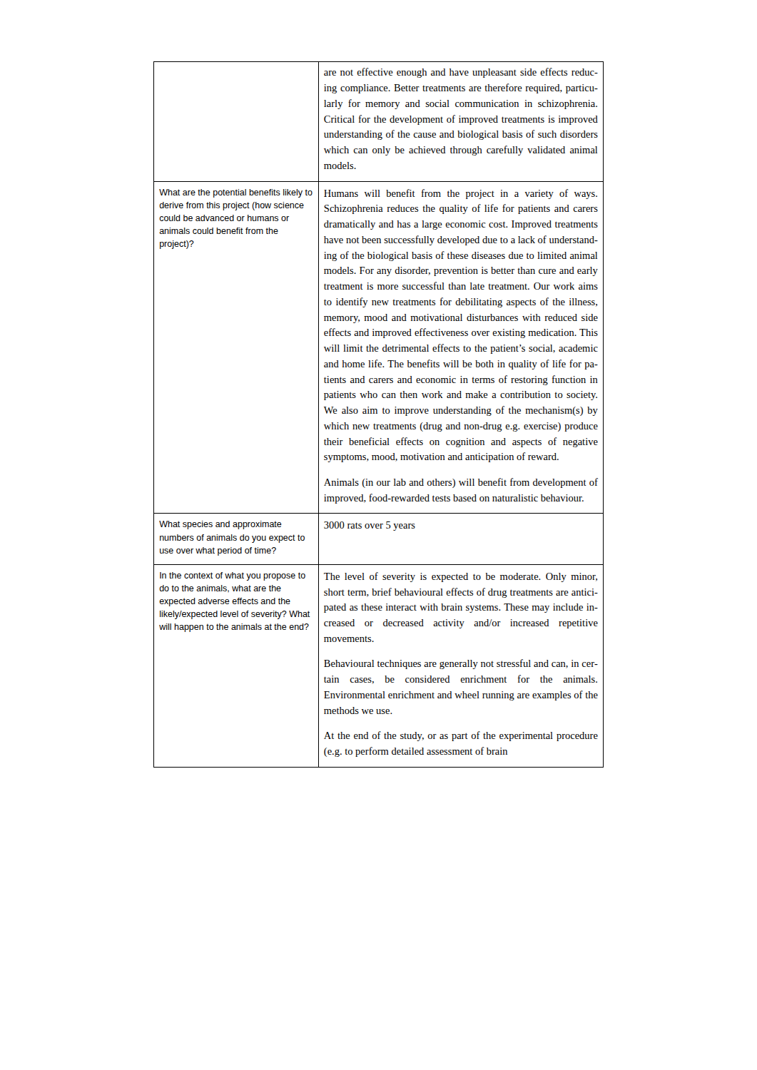| | are not effective enough and have unpleasant side effects reducing compliance. Better treatments are therefore required, particularly for memory and social communication in schizophrenia. Critical for the development of improved treatments is improved understanding of the cause and biological basis of such disorders which can only be achieved through carefully validated animal models. |
| What are the potential benefits likely to derive from this project (how science could be advanced or humans or animals could benefit from the project)? | Humans will benefit from the project in a variety of ways. Schizophrenia reduces the quality of life for patients and carers dramatically and has a large economic cost. Improved treatments have not been successfully developed due to a lack of understanding of the biological basis of these diseases due to limited animal models. For any disorder, prevention is better than cure and early treatment is more successful than late treatment. Our work aims to identify new treatments for debilitating aspects of the illness, memory, mood and motivational disturbances with reduced side effects and improved effectiveness over existing medication. This will limit the detrimental effects to the patient’s social, academic and home life. The benefits will be both in quality of life for patients and carers and economic in terms of restoring function in patients who can then work and make a contribution to society. We also aim to improve understanding of the mechanism(s) by which new treatments (drug and non-drug e.g. exercise) produce their beneficial effects on cognition and aspects of negative symptoms, mood, motivation and anticipation of reward. Animals (in our lab and others) will benefit from development of improved, food-rewarded tests based on naturalistic behaviour. |
| What species and approximate numbers of animals do you expect to use over what period of time? | 3000 rats over 5 years |
| In the context of what you propose to do to the animals, what are the expected adverse effects and the likely/expected level of severity? What will happen to the animals at the end? | The level of severity is expected to be moderate. Only minor, short term, brief behavioural effects of drug treatments are anticipated as these interact with brain systems. These may include increased or decreased activity and/or increased repetitive movements. Behavioural techniques are generally not stressful and can, in certain cases, be considered enrichment for the animals. Environmental enrichment and wheel running are examples of the methods we use. At the end of the study, or as part of the experimental procedure (e.g. to perform detailed assessment of brain |